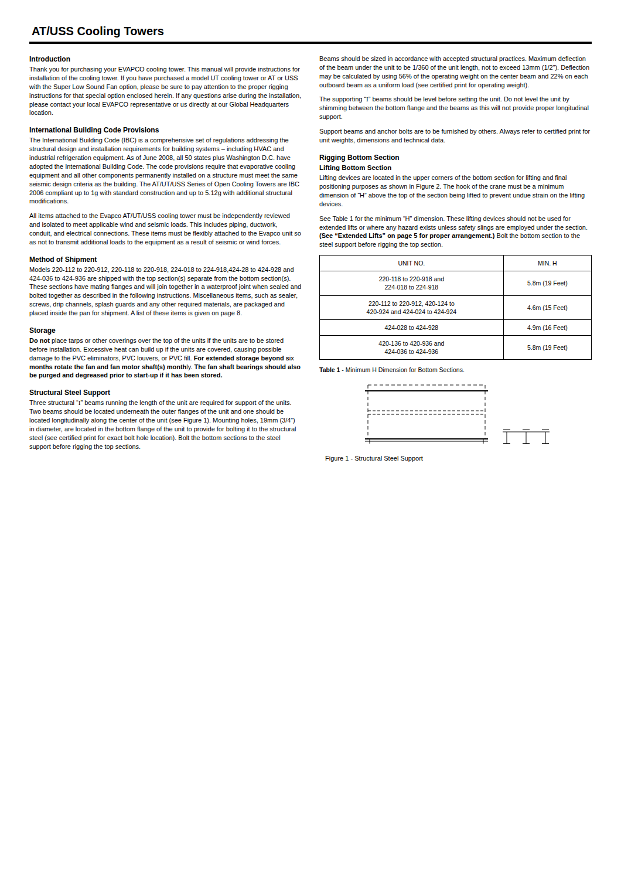AT/USS Cooling Towers
Introduction
Thank you for purchasing your EVAPCO cooling tower. This manual will provide instructions for installation of the cooling tower. If you have purchased a model UT cooling tower or AT or USS with the Super Low Sound Fan option, please be sure to pay attention to the proper rigging instructions for that special option enclosed herein. If any questions arise during the installation, please contact your local EVAPCO representative or us directly at our Global Headquarters location.
International Building Code Provisions
The International Building Code (IBC) is a comprehensive set of regulations addressing the structural design and installation requirements for building systems – including HVAC and industrial refrigeration equipment. As of June 2008, all 50 states plus Washington D.C. have adopted the International Building Code. The code provisions require that evaporative cooling equipment and all other components permanently installed on a structure must meet the same seismic design criteria as the building. The AT/UT/USS Series of Open Cooling Towers are IBC 2006 compliant up to 1g with standard construction and up to 5.12g with additional structural modifications.
All items attached to the Evapco AT/UT/USS cooling tower must be independently reviewed and isolated to meet applicable wind and seismic loads. This includes piping, ductwork, conduit, and electrical connections. These items must be flexibly attached to the Evapco unit so as not to transmit additional loads to the equipment as a result of seismic or wind forces.
Method of Shipment
Models 220-112 to 220-912, 220-118 to 220-918, 224-018 to 224-918,424-28 to 424-928 and 424-036 to 424-936 are shipped with the top section(s) separate from the bottom section(s). These sections have mating flanges and will join together in a waterproof joint when sealed and bolted together as described in the following instructions. Miscellaneous items, such as sealer, screws, drip channels, splash guards and any other required materials, are packaged and placed inside the pan for shipment. A list of these items is given on page 8.
Storage
Do not place tarps or other coverings over the top of the units if the units are to be stored before installation. Excessive heat can build up if the units are covered, causing possible damage to the PVC eliminators, PVC louvers, or PVC fill. For extended storage beyond six months rotate the fan and fan motor shaft(s) monthly. The fan shaft bearings should also be purged and degreased prior to start-up if it has been stored.
Structural Steel Support
Three structural “I” beams running the length of the unit are required for support of the units. Two beams should be located underneath the outer flanges of the unit and one should be located longitudinally along the center of the unit (see Figure 1). Mounting holes, 19mm (3/4”) in diameter, are located in the bottom flange of the unit to provide for bolting it to the structural steel (see certified print for exact bolt hole location). Bolt the bottom sections to the steel support before rigging the top sections.
Beams should be sized in accordance with accepted structural practices. Maximum deflection of the beam under the unit to be 1/360 of the unit length, not to exceed 13mm (1/2”). Deflection may be calculated by using 56% of the operating weight on the center beam and 22% on each outboard beam as a uniform load (see certified print for operating weight).
The supporting “I” beams should be level before setting the unit. Do not level the unit by shimming between the bottom flange and the beams as this will not provide proper longitudinal support.
Support beams and anchor bolts are to be furnished by others. Always refer to certified print for unit weights, dimensions and technical data.
Rigging Bottom Section
Lifting Bottom Section
Lifting devices are located in the upper corners of the bottom section for lifting and final positioning purposes as shown in Figure 2. The hook of the crane must be a minimum dimension of “H” above the top of the section being lifted to prevent undue strain on the lifting devices.
See Table 1 for the minimum “H” dimension. These lifting devices should not be used for extended lifts or where any hazard exists unless safety slings are employed under the section. (See “Extended Lifts” on page 5 for proper arrangement.) Bolt the bottom section to the steel support before rigging the top section.
| UNIT NO. | MIN. H |
| --- | --- |
| 220-118 to 220-918 and 224-018 to 224-918 | 5.8m (19 Feet) |
| 220-112 to 220-912, 420-124 to 420-924 and 424-024 to 424-924 | 4.6m (15 Feet) |
| 424-028 to 424-928 | 4.9m (16 Feet) |
| 420-136 to 420-936 and 424-036 to 424-936 | 5.8m (19 Feet) |
Table 1 - Minimum H Dimension for Bottom Sections.
Figure 1 - Structural Steel Support